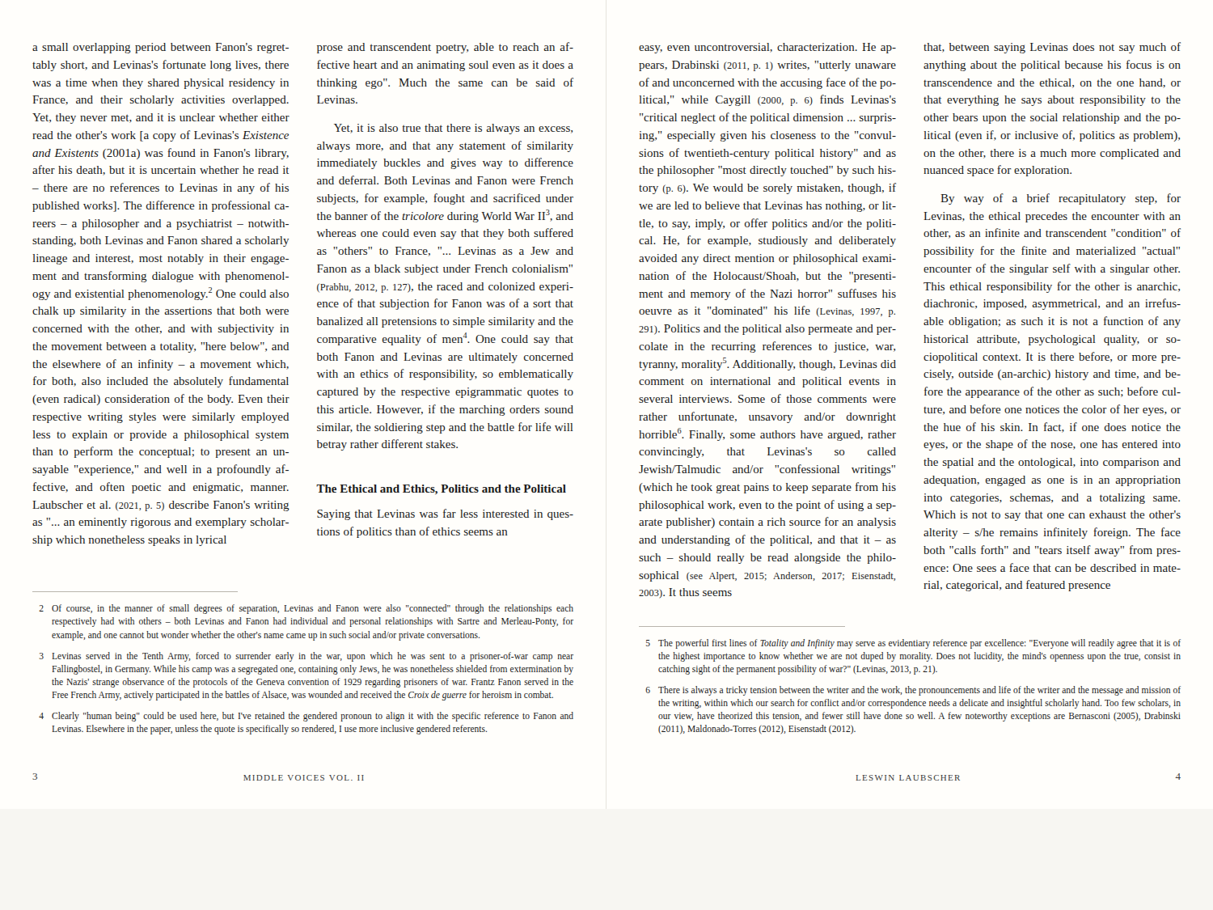a small overlapping period between Fanon's regrettably short, and Levinas's fortunate long lives, there was a time when they shared physical residency in France, and their scholarly activities overlapped. Yet, they never met, and it is unclear whether either read the other's work [a copy of Levinas's Existence and Existents (2001a) was found in Fanon's library, after his death, but it is uncertain whether he read it – there are no references to Levinas in any of his published works]. The difference in professional careers – a philosopher and a psychiatrist – notwithstanding, both Levinas and Fanon shared a scholarly lineage and interest, most notably in their engagement and transforming dialogue with phenomenology and existential phenomenology.2 One could also chalk up similarity in the assertions that both were concerned with the other, and with subjectivity in the movement between a totality, "here below", and the elsewhere of an infinity – a movement which, for both, also included the absolutely fundamental (even radical) consideration of the body. Even their respective writing styles were similarly employed less to explain or provide a philosophical system than to perform the conceptual; to present an unsayable "experience," and well in a profoundly affective, and often poetic and enigmatic, manner. Laubscher et al. (2021, p. 5) describe Fanon's writing as "... an eminently rigorous and exemplary scholarship which nonetheless speaks in lyrical
prose and transcendent poetry, able to reach an affective heart and an animating soul even as it does a thinking ego". Much the same can be said of Levinas.
Yet, it is also true that there is always an excess, always more, and that any statement of similarity immediately buckles and gives way to difference and deferral. Both Levinas and Fanon were French subjects, for example, fought and sacrificed under the banner of the tricolore during World War II3, and whereas one could even say that they both suffered as "others" to France, "... Levinas as a Jew and Fanon as a black subject under French colonialism" (Prabhu, 2012, p. 127), the raced and colonized experience of that subjection for Fanon was of a sort that banalized all pretensions to simple similarity and the comparative equality of men4. One could say that both Fanon and Levinas are ultimately concerned with an ethics of responsibility, so emblematically captured by the respective epigrammatic quotes to this article. However, if the marching orders sound similar, the soldiering step and the battle for life will betray rather different stakes.
The Ethical and Ethics, Politics and the Political
Saying that Levinas was far less interested in questions of politics than of ethics seems an
2
Of course, in the manner of small degrees of separation, Levinas and Fanon were also "connected" through the relationships each respectively had with others – both Levinas and Fanon had individual and personal relationships with Sartre and Merleau-Ponty, for example, and one cannot but wonder whether the other's name came up in such social and/or private conversations.
3
Levinas served in the Tenth Army, forced to surrender early in the war, upon which he was sent to a prisoner-of-war camp near Fallingbostel, in Germany. While his camp was a segregated one, containing only Jews, he was nonetheless shielded from extermination by the Nazis' strange observance of the protocols of the Geneva convention of 1929 regarding prisoners of war. Frantz Fanon served in the Free French Army, actively participated in the battles of Alsace, was wounded and received the Croix de guerre for heroism in combat.
4
Clearly "human being" could be used here, but I've retained the gendered pronoun to align it with the specific reference to Fanon and Levinas. Elsewhere in the paper, unless the quote is specifically so rendered, I use more inclusive gendered referents.
3
Middle Voices Vol. II
easy, even uncontroversial, characterization. He appears, Drabinski (2011, p. 1) writes, "utterly unaware of and unconcerned with the accusing face of the political," while Caygill (2000, p. 6) finds Levinas's "critical neglect of the political dimension ... surprising," especially given his closeness to the "convulsions of twentieth-century political history" and as the philosopher "most directly touched" by such history (p. 6). We would be sorely mistaken, though, if we are led to believe that Levinas has nothing, or little, to say, imply, or offer politics and/or the political. He, for example, studiously and deliberately avoided any direct mention or philosophical examination of the Holocaust/Shoah, but the "presentiment and memory of the Nazi horror" suffuses his oeuvre as it "dominated" his life (Levinas, 1997, p. 291). Politics and the political also permeate and percolate in the recurring references to justice, war, tyranny, morality5. Additionally, though, Levinas did comment on international and political events in several interviews. Some of those comments were rather unfortunate, unsavory and/or downright horrible6. Finally, some authors have argued, rather convincingly, that Levinas's so called Jewish/Talmudic and/or "confessional writings" (which he took great pains to keep separate from his philosophical work, even to the point of using a separate publisher) contain a rich source for an analysis and understanding of the political, and that it – as such – should really be read alongside the philosophical (see Alpert, 2015; Anderson, 2017; Eisenstadt, 2003). It thus seems
that, between saying Levinas does not say much of anything about the political because his focus is on transcendence and the ethical, on the one hand, or that everything he says about responsibility to the other bears upon the social relationship and the political (even if, or inclusive of, politics as problem), on the other, there is a much more complicated and nuanced space for exploration.
By way of a brief recapitulatory step, for Levinas, the ethical precedes the encounter with an other, as an infinite and transcendent "condition" of possibility for the finite and materialized "actual" encounter of the singular self with a singular other. This ethical responsibility for the other is anarchic, diachronic, imposed, asymmetrical, and an irrefusable obligation; as such it is not a function of any historical attribute, psychological quality, or sociopolitical context. It is there before, or more precisely, outside (an-archic) history and time, and before the appearance of the other as such; before culture, and before one notices the color of her eyes, or the hue of his skin. In fact, if one does notice the eyes, or the shape of the nose, one has entered into the spatial and the ontological, into comparison and adequation, engaged as one is in an appropriation into categories, schemas, and a totalizing same. Which is not to say that one can exhaust the other's alterity – s/he remains infinitely foreign. The face both "calls forth" and "tears itself away" from presence: One sees a face that can be described in material, categorical, and featured presence
5
The powerful first lines of Totality and Infinity may serve as evidentiary reference par excellence: "Everyone will readily agree that it is of the highest importance to know whether we are not duped by morality. Does not lucidity, the mind's openness upon the true, consist in catching sight of the permanent possibility of war?" (Levinas, 2013, p. 21).
6
There is always a tricky tension between the writer and the work, the pronouncements and life of the writer and the message and mission of the writing, within which our search for conflict and/or correspondence needs a delicate and insightful scholarly hand. Too few scholars, in our view, have theorized this tension, and fewer still have done so well. A few noteworthy exceptions are Bernasconi (2005), Drabinski (2011), Maldonado-Torres (2012), Eisenstadt (2012).
Leswin Laubscher
4